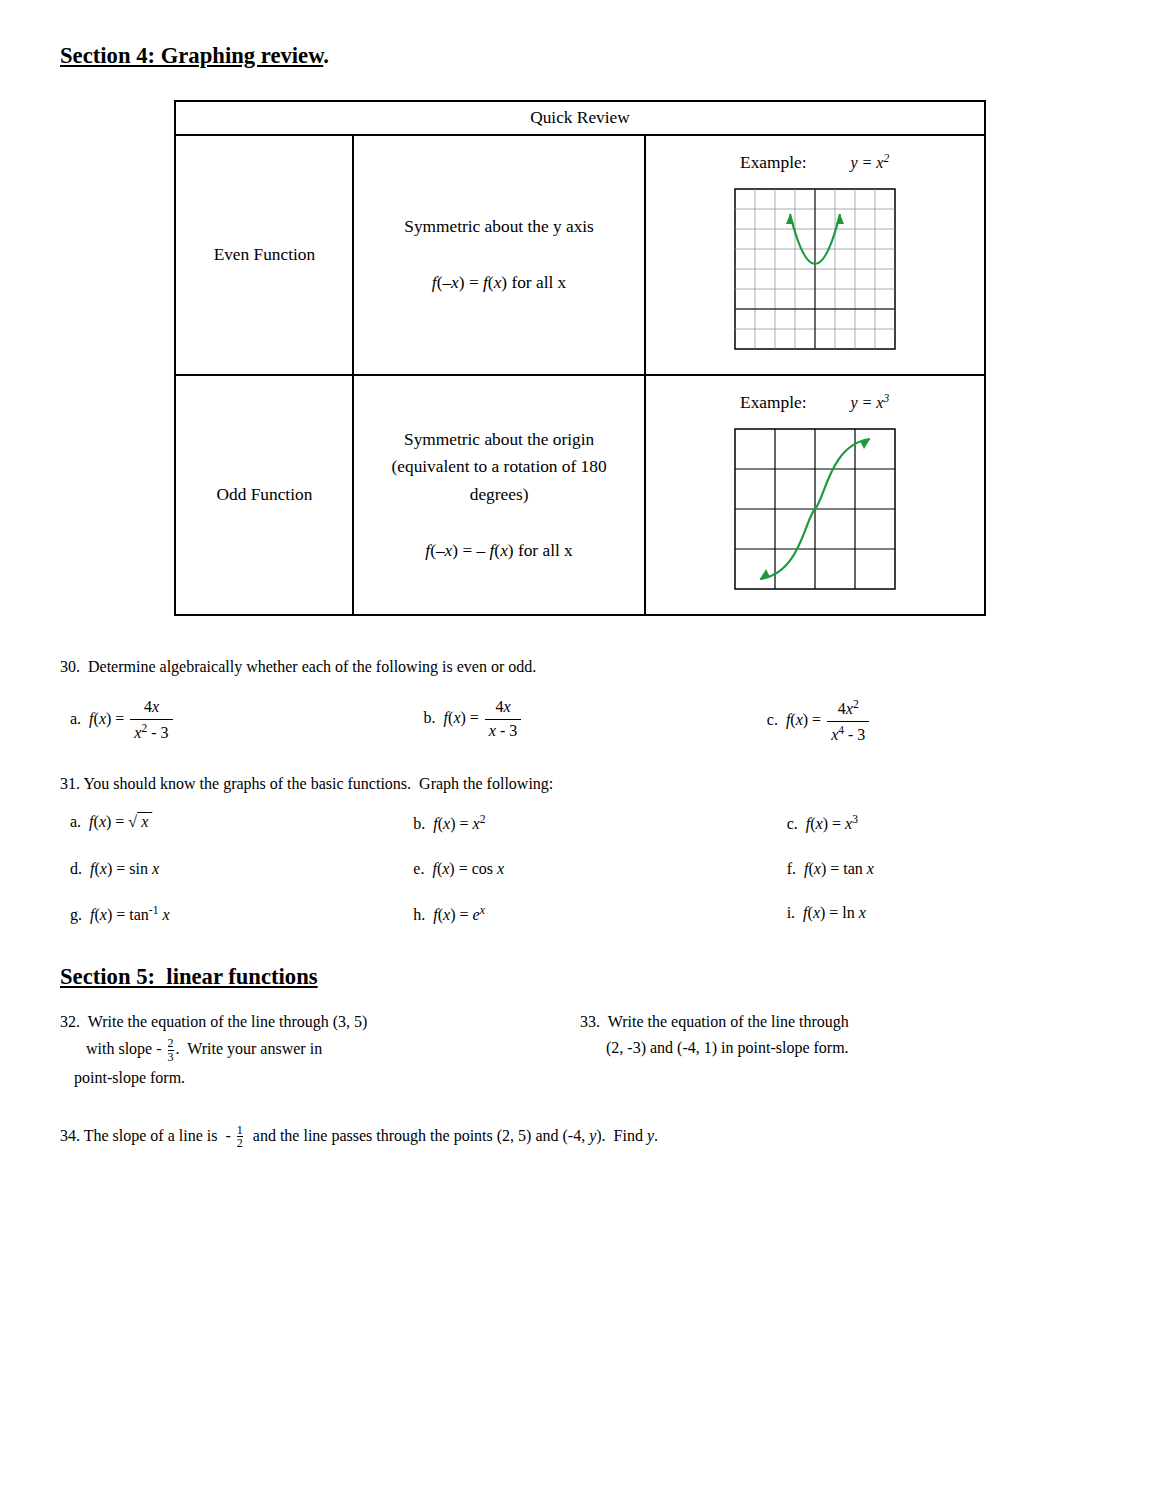Section 4: Graphing review.
Quick Review
| Even Function | Symmetric about the y axis f (– x ) = f ( x ) for all x | Example: y = x 2 |
| Odd Function | Symmetric about the origin (equivalent to a rotation of 180 degrees) f (– x ) = – f ( x ) for all x | Example: y = x 3 |
30. Determine algebraically whether each of the following is even or odd.
a. f(x) = 4x x2 - 3
b. f(x) = 4x x - 3
c. f(x) = 4x2 x4 - 3
31. You should know the graphs of the basic functions. Graph the following:
a. f(x) = √ x
b. f(x) = x2
c. f(x) = x3
d. f(x) = sin x
e. f(x) = cos x
f. f(x) = tan x
g. f(x) = tan-1 x
h. f(x) = ex
i. f(x) = ln x
Section 5: linear functions
32. Write the equation of the line through (3, 5)
with slope - 23. Write your answer in
point-slope form.
33. Write the equation of the line through
(2, -3) and (-4, 1) in point-slope form.
34. The slope of a line is - 12 and the line passes through the points (2, 5) and (-4, y). Find y.